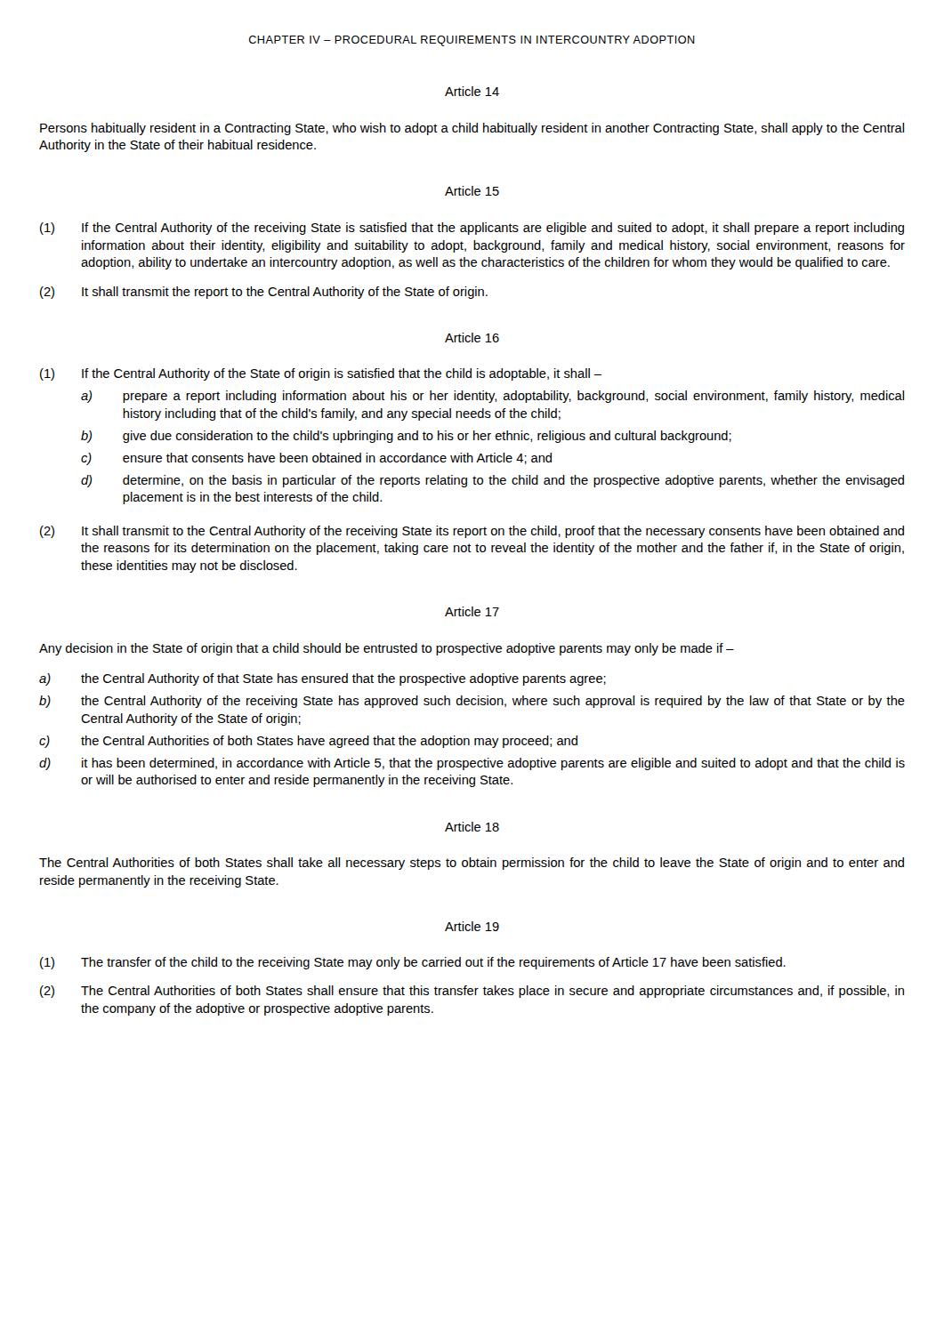CHAPTER IV – PROCEDURAL REQUIREMENTS IN INTERCOUNTRY ADOPTION
Article 14
Persons habitually resident in a Contracting State, who wish to adopt a child habitually resident in another Contracting State, shall apply to the Central Authority in the State of their habitual residence.
Article 15
(1)
If the Central Authority of the receiving State is satisfied that the applicants are eligible and suited to adopt, it shall prepare a report including information about their identity, eligibility and suitability to adopt, background, family and medical history, social environment, reasons for adoption, ability to undertake an intercountry adoption, as well as the characteristics of the children for whom they would be qualified to care.
(2)
It shall transmit the report to the Central Authority of the State of origin.
Article 16
(1)
If the Central Authority of the State of origin is satisfied that the child is adoptable, it shall –
a)
prepare a report including information about his or her identity, adoptability, background, social environment, family history, medical history including that of the child's family, and any special needs of the child;
b)
give due consideration to the child's upbringing and to his or her ethnic, religious and cultural background;
c)
ensure that consents have been obtained in accordance with Article 4; and
d)
determine, on the basis in particular of the reports relating to the child and the prospective adoptive parents, whether the envisaged placement is in the best interests of the child.
(2)
It shall transmit to the Central Authority of the receiving State its report on the child, proof that the necessary consents have been obtained and the reasons for its determination on the placement, taking care not to reveal the identity of the mother and the father if, in the State of origin, these identities may not be disclosed.
Article 17
Any decision in the State of origin that a child should be entrusted to prospective adoptive parents may only be made if –
a)
the Central Authority of that State has ensured that the prospective adoptive parents agree;
b)
the Central Authority of the receiving State has approved such decision, where such approval is required by the law of that State or by the Central Authority of the State of origin;
c)
the Central Authorities of both States have agreed that the adoption may proceed; and
d)
it has been determined, in accordance with Article 5, that the prospective adoptive parents are eligible and suited to adopt and that the child is or will be authorised to enter and reside permanently in the receiving State.
Article 18
The Central Authorities of both States shall take all necessary steps to obtain permission for the child to leave the State of origin and to enter and reside permanently in the receiving State.
Article 19
(1)
The transfer of the child to the receiving State may only be carried out if the requirements of Article 17 have been satisfied.
(2)
The Central Authorities of both States shall ensure that this transfer takes place in secure and appropriate circumstances and, if possible, in the company of the adoptive or prospective adoptive parents.